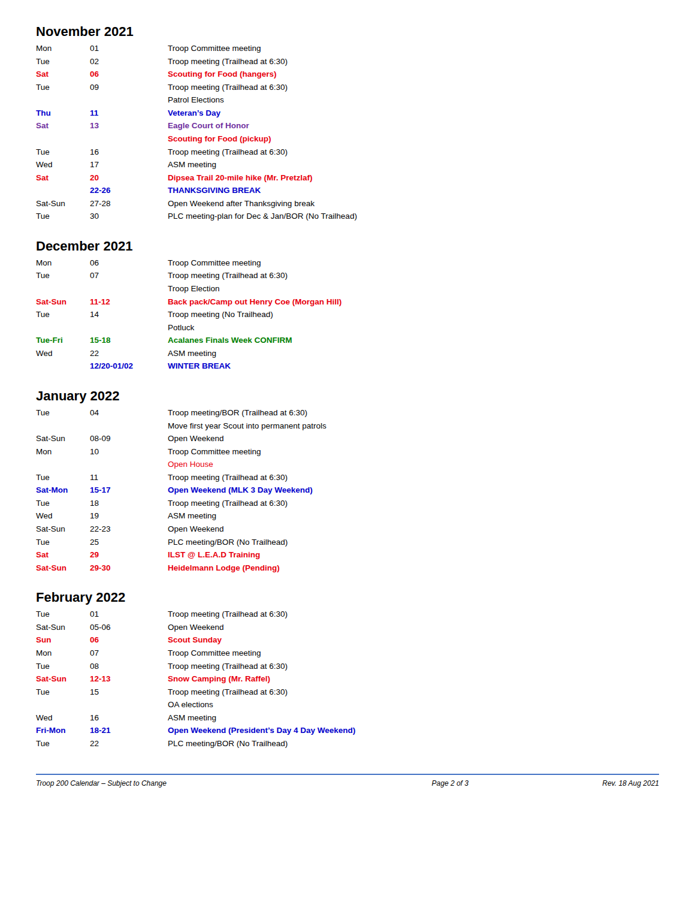November 2021
| Mon | 01 | Troop Committee meeting |
| Tue | 02 | Troop meeting (Trailhead at 6:30) |
| Sat | 06 | Scouting for Food (hangers) |
| Tue | 09 | Troop meeting (Trailhead at 6:30) |
| | | Patrol Elections |
| Thu | 11 | Veteran’s Day |
| Sat | 13 | Eagle Court of Honor |
| | | Scouting for Food (pickup) |
| Tue | 16 | Troop meeting (Trailhead at 6:30) |
| Wed | 17 | ASM meeting |
| Sat | 20 | Dipsea Trail 20-mile hike (Mr. Pretzlaf) |
| | 22-26 | THANKSGIVING BREAK |
| Sat-Sun | 27-28 | Open Weekend after Thanksgiving break |
| Tue | 30 | PLC meeting-plan for Dec & Jan/BOR (No Trailhead) |
December 2021
| Mon | 06 | Troop Committee meeting |
| Tue | 07 | Troop meeting (Trailhead at 6:30) |
| | | Troop Election |
| Sat-Sun | 11-12 | Back pack/Camp out Henry Coe (Morgan Hill) |
| Tue | 14 | Troop meeting (No Trailhead) |
| | | Potluck |
| Tue-Fri | 15-18 | Acalanes Finals Week CONFIRM |
| Wed | 22 | ASM meeting |
| | 12/20-01/02 | WINTER BREAK |
January 2022
| Tue | 04 | Troop meeting/BOR (Trailhead at 6:30) |
| | | Move first year Scout into permanent patrols |
| Sat-Sun | 08-09 | Open Weekend |
| Mon | 10 | Troop Committee meeting |
| | | Open House |
| Tue | 11 | Troop meeting (Trailhead at 6:30) |
| Sat-Mon | 15-17 | Open Weekend (MLK 3 Day Weekend) |
| Tue | 18 | Troop meeting (Trailhead at 6:30) |
| Wed | 19 | ASM meeting |
| Sat-Sun | 22-23 | Open Weekend |
| Tue | 25 | PLC meeting/BOR (No Trailhead) |
| Sat | 29 | ILST @ L.E.A.D Training |
| Sat-Sun | 29-30 | Heidelmann Lodge (Pending) |
February 2022
| Tue | 01 | Troop meeting (Trailhead at 6:30) |
| Sat-Sun | 05-06 | Open Weekend |
| Sun | 06 | Scout Sunday |
| Mon | 07 | Troop Committee meeting |
| Tue | 08 | Troop meeting (Trailhead at 6:30) |
| Sat-Sun | 12-13 | Snow Camping (Mr. Raffel) |
| Tue | 15 | Troop meeting (Trailhead at 6:30) |
| | | OA elections |
| Wed | 16 | ASM meeting |
| Fri-Mon | 18-21 | Open Weekend (President’s Day 4 Day Weekend) |
| Tue | 22 | PLC meeting/BOR (No Trailhead) |
| Troop 200 Calendar – Subject to Change | Page 2 of 3 | Rev. 18 Aug 2021 |